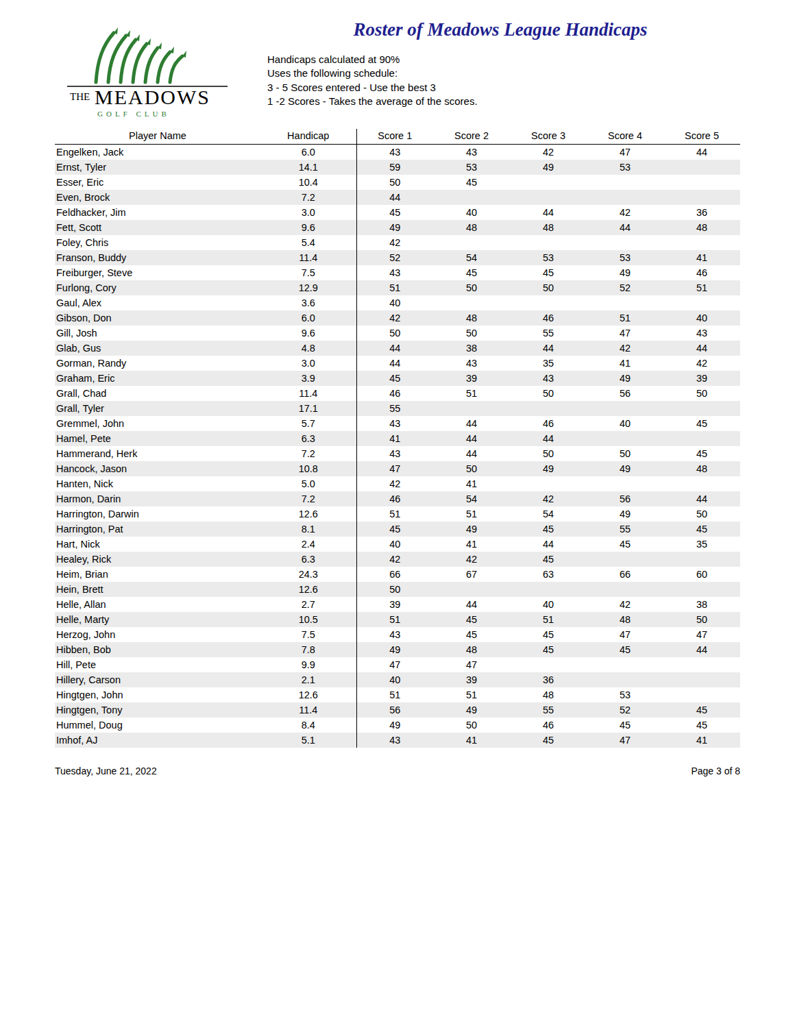THE MEADOWS GOLF CLUB
Roster of Meadows League Handicaps
Handicaps calculated at 90%
Uses the following schedule:
3 - 5 Scores entered - Use the best 3
1 -2 Scores - Takes the average of the scores.
| Player Name | Handicap | Score 1 | Score 2 | Score 3 | Score 4 | Score 5 |
| --- | --- | --- | --- | --- | --- | --- |
| Engelken, Jack | 6.0 | 43 | 43 | 42 | 47 | 44 |
| Ernst, Tyler | 14.1 | 59 | 53 | 49 | 53 | |
| Esser, Eric | 10.4 | 50 | 45 | | | |
| Even, Brock | 7.2 | 44 | | | | |
| Feldhacker, Jim | 3.0 | 45 | 40 | 44 | 42 | 36 |
| Fett, Scott | 9.6 | 49 | 48 | 48 | 44 | 48 |
| Foley, Chris | 5.4 | 42 | | | | |
| Franson, Buddy | 11.4 | 52 | 54 | 53 | 53 | 41 |
| Freiburger, Steve | 7.5 | 43 | 45 | 45 | 49 | 46 |
| Furlong, Cory | 12.9 | 51 | 50 | 50 | 52 | 51 |
| Gaul, Alex | 3.6 | 40 | | | | |
| Gibson, Don | 6.0 | 42 | 48 | 46 | 51 | 40 |
| Gill, Josh | 9.6 | 50 | 50 | 55 | 47 | 43 |
| Glab, Gus | 4.8 | 44 | 38 | 44 | 42 | 44 |
| Gorman, Randy | 3.0 | 44 | 43 | 35 | 41 | 42 |
| Graham, Eric | 3.9 | 45 | 39 | 43 | 49 | 39 |
| Grall, Chad | 11.4 | 46 | 51 | 50 | 56 | 50 |
| Grall, Tyler | 17.1 | 55 | | | | |
| Gremmel, John | 5.7 | 43 | 44 | 46 | 40 | 45 |
| Hamel, Pete | 6.3 | 41 | 44 | 44 | | |
| Hammerand, Herk | 7.2 | 43 | 44 | 50 | 50 | 45 |
| Hancock, Jason | 10.8 | 47 | 50 | 49 | 49 | 48 |
| Hanten, Nick | 5.0 | 42 | 41 | | | |
| Harmon, Darin | 7.2 | 46 | 54 | 42 | 56 | 44 |
| Harrington, Darwin | 12.6 | 51 | 51 | 54 | 49 | 50 |
| Harrington, Pat | 8.1 | 45 | 49 | 45 | 55 | 45 |
| Hart, Nick | 2.4 | 40 | 41 | 44 | 45 | 35 |
| Healey, Rick | 6.3 | 42 | 42 | 45 | | |
| Heim, Brian | 24.3 | 66 | 67 | 63 | 66 | 60 |
| Hein, Brett | 12.6 | 50 | | | | |
| Helle, Allan | 2.7 | 39 | 44 | 40 | 42 | 38 |
| Helle, Marty | 10.5 | 51 | 45 | 51 | 48 | 50 |
| Herzog, John | 7.5 | 43 | 45 | 45 | 47 | 47 |
| Hibben, Bob | 7.8 | 49 | 48 | 45 | 45 | 44 |
| Hill, Pete | 9.9 | 47 | 47 | | | |
| Hillery, Carson | 2.1 | 40 | 39 | 36 | | |
| Hingtgen, John | 12.6 | 51 | 51 | 48 | 53 | |
| Hingtgen, Tony | 11.4 | 56 | 49 | 55 | 52 | 45 |
| Hummel, Doug | 8.4 | 49 | 50 | 46 | 45 | 45 |
| Imhof, AJ | 5.1 | 43 | 41 | 45 | 47 | 41 |
Tuesday, June 21, 2022
Page 3 of 8